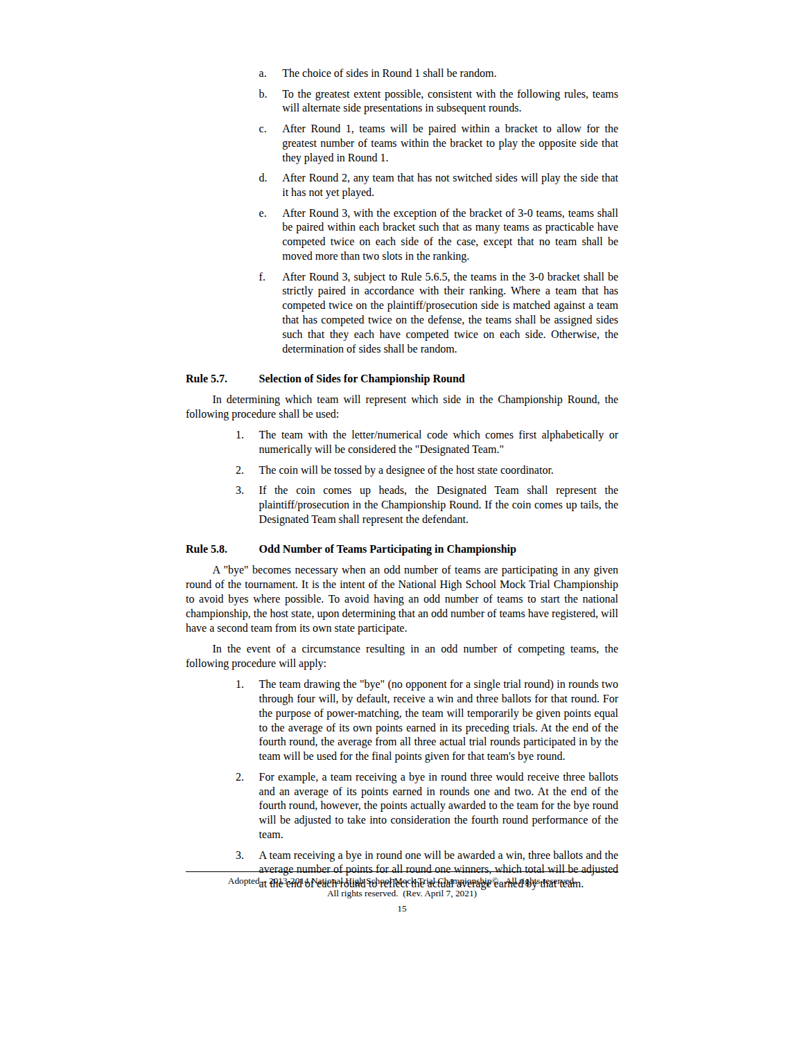a. The choice of sides in Round 1 shall be random.
b. To the greatest extent possible, consistent with the following rules, teams will alternate side presentations in subsequent rounds.
c. After Round 1, teams will be paired within a bracket to allow for the greatest number of teams within the bracket to play the opposite side that they played in Round 1.
d. After Round 2, any team that has not switched sides will play the side that it has not yet played.
e. After Round 3, with the exception of the bracket of 3-0 teams, teams shall be paired within each bracket such that as many teams as practicable have competed twice on each side of the case, except that no team shall be moved more than two slots in the ranking.
f. After Round 3, subject to Rule 5.6.5, the teams in the 3-0 bracket shall be strictly paired in accordance with their ranking. Where a team that has competed twice on the plaintiff/prosecution side is matched against a team that has competed twice on the defense, the teams shall be assigned sides such that they each have competed twice on each side. Otherwise, the determination of sides shall be random.
Rule 5.7. Selection of Sides for Championship Round
In determining which team will represent which side in the Championship Round, the following procedure shall be used:
1. The team with the letter/numerical code which comes first alphabetically or numerically will be considered the "Designated Team."
2. The coin will be tossed by a designee of the host state coordinator.
3. If the coin comes up heads, the Designated Team shall represent the plaintiff/prosecution in the Championship Round. If the coin comes up tails, the Designated Team shall represent the defendant.
Rule 5.8. Odd Number of Teams Participating in Championship
A "bye" becomes necessary when an odd number of teams are participating in any given round of the tournament. It is the intent of the National High School Mock Trial Championship to avoid byes where possible. To avoid having an odd number of teams to start the national championship, the host state, upon determining that an odd number of teams have registered, will have a second team from its own state participate.
In the event of a circumstance resulting in an odd number of competing teams, the following procedure will apply:
1. The team drawing the "bye" (no opponent for a single trial round) in rounds two through four will, by default, receive a win and three ballots for that round. For the purpose of power-matching, the team will temporarily be given points equal to the average of its own points earned in its preceding trials. At the end of the fourth round, the average from all three actual trial rounds participated in by the team will be used for the final points given for that team's bye round.
2. For example, a team receiving a bye in round three would receive three ballots and an average of its points earned in rounds one and two. At the end of the fourth round, however, the points actually awarded to the team for the bye round will be adjusted to take into consideration the fourth round performance of the team.
3. A team receiving a bye in round one will be awarded a win, three ballots and the average number of points for all round one winners, which total will be adjusted at the end of each round to reflect the actual average earned by that team.
Adopted – 2013-2014 National High School Mock Trial Championship©. All rights reserved.
All rights reserved. (Rev. April 7, 2021)
15